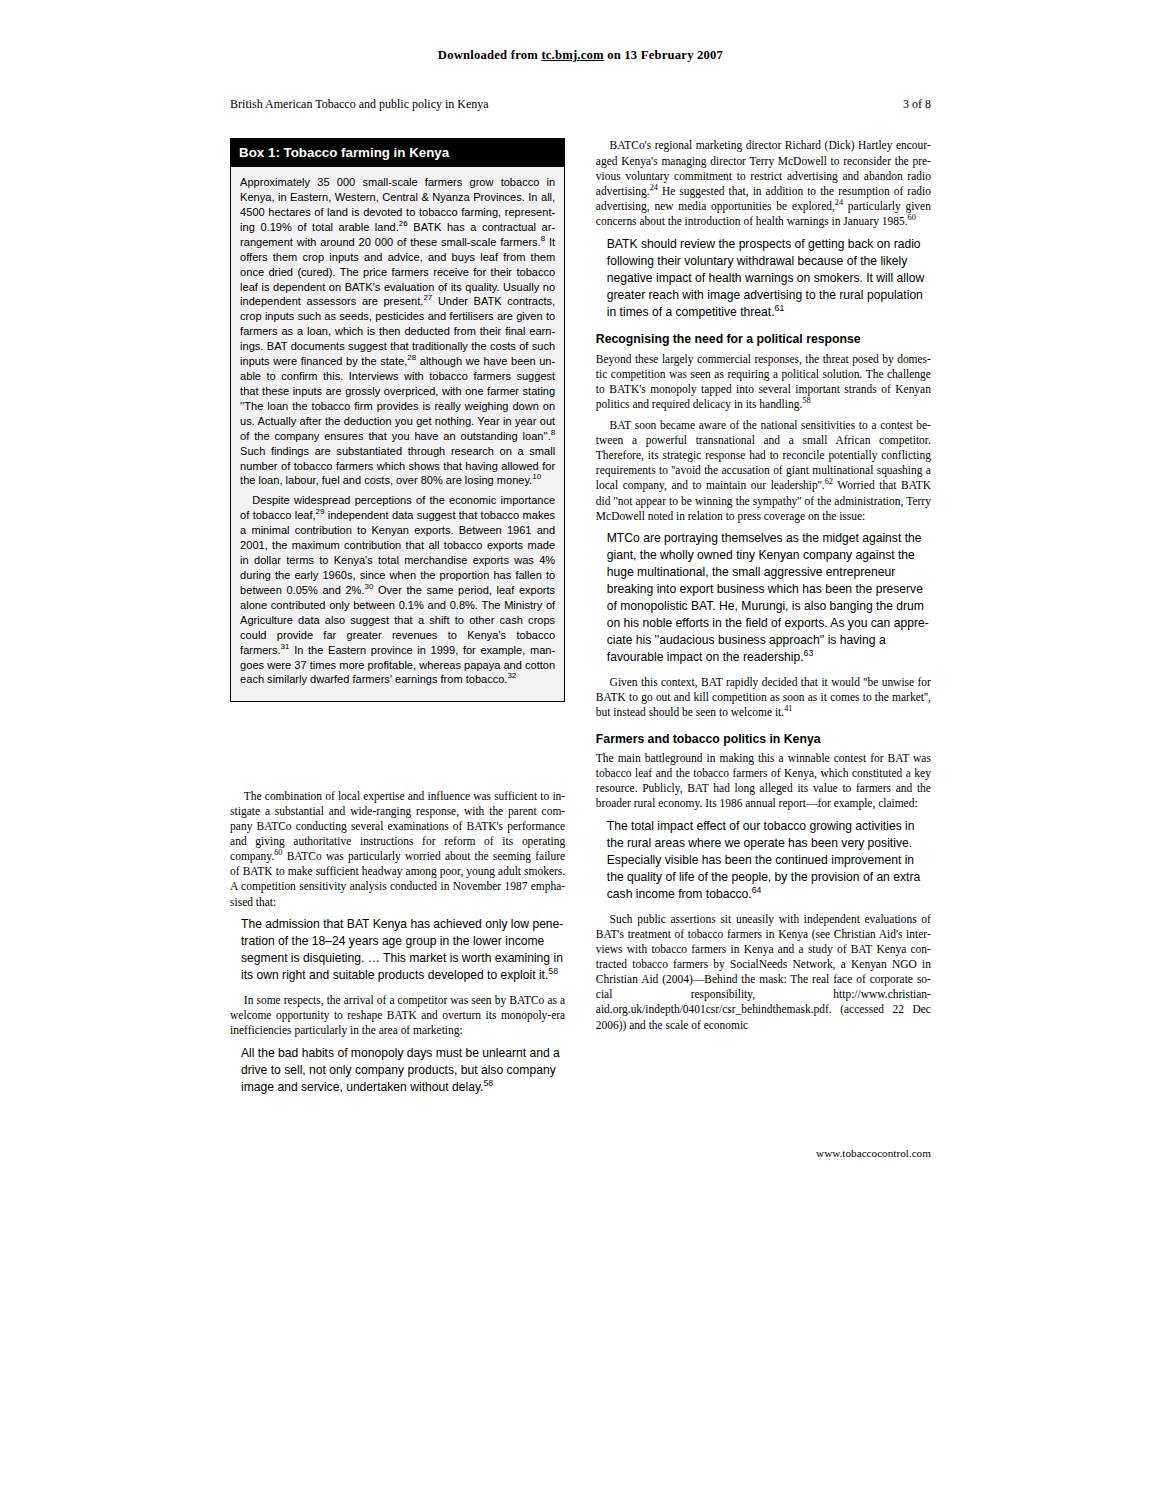Downloaded from tc.bmj.com on 13 February 2007
British American Tobacco and public policy in Kenya 3 of 8
Box 1: Tobacco farming in Kenya
Approximately 35 000 small-scale farmers grow tobacco in Kenya, in Eastern, Western, Central & Nyanza Provinces. In all, 4500 hectares of land is devoted to tobacco farming, representing 0.19% of total arable land.26 BATK has a contractual arrangement with around 20 000 of these small-scale farmers.8 It offers them crop inputs and advice, and buys leaf from them once dried (cured). The price farmers receive for their tobacco leaf is dependent on BATK's evaluation of its quality. Usually no independent assessors are present.27 Under BATK contracts, crop inputs such as seeds, pesticides and fertilisers are given to farmers as a loan, which is then deducted from their final earnings. BAT documents suggest that traditionally the costs of such inputs were financed by the state,28 although we have been unable to confirm this. Interviews with tobacco farmers suggest that these inputs are grossly overpriced, with one farmer stating ''The loan the tobacco firm provides is really weighing down on us. Actually after the deduction you get nothing. Year in year out of the company ensures that you have an outstanding loan''.8 Such findings are substantiated through research on a small number of tobacco farmers which shows that having allowed for the loan, labour, fuel and costs, over 80% are losing money.10
Despite widespread perceptions of the economic importance of tobacco leaf,29 independent data suggest that tobacco makes a minimal contribution to Kenyan exports. Between 1961 and 2001, the maximum contribution that all tobacco exports made in dollar terms to Kenya's total merchandise exports was 4% during the early 1960s, since when the proportion has fallen to between 0.05% and 2%.30 Over the same period, leaf exports alone contributed only between 0.1% and 0.8%. The Ministry of Agriculture data also suggest that a shift to other cash crops could provide far greater revenues to Kenya's tobacco farmers.31 In the Eastern province in 1999, for example, mangoes were 37 times more profitable, whereas papaya and cotton each similarly dwarfed farmers' earnings from tobacco.32
The combination of local expertise and influence was sufficient to instigate a substantial and wide-ranging response, with the parent company BATCo conducting several examinations of BATK's performance and giving authoritative instructions for reform of its operating company.60 BATCo was particularly worried about the seeming failure of BATK to make sufficient headway among poor, young adult smokers. A competition sensitivity analysis conducted in November 1987 emphasised that:
The admission that BAT Kenya has achieved only low penetration of the 18–24 years age group in the lower income segment is disquieting. … This market is worth examining in its own right and suitable products developed to exploit it.58
In some respects, the arrival of a competitor was seen by BATCo as a welcome opportunity to reshape BATK and overturn its monopoly-era inefficiencies particularly in the area of marketing:
All the bad habits of monopoly days must be unlearnt and a drive to sell, not only company products, but also company image and service, undertaken without delay.58
BATCo's regional marketing director Richard (Dick) Hartley encouraged Kenya's managing director Terry McDowell to reconsider the previous voluntary commitment to restrict advertising and abandon radio advertising.24 He suggested that, in addition to the resumption of radio advertising, new media opportunities be explored,24 particularly given concerns about the introduction of health warnings in January 1985.60
BATK should review the prospects of getting back on radio following their voluntary withdrawal because of the likely negative impact of health warnings on smokers. It will allow greater reach with image advertising to the rural population in times of a competitive threat.61
Recognising the need for a political response
Beyond these largely commercial responses, the threat posed by domestic competition was seen as requiring a political solution. The challenge to BATK's monopoly tapped into several important strands of Kenyan politics and required delicacy in its handling.58
BAT soon became aware of the national sensitivities to a contest between a powerful transnational and a small African competitor. Therefore, its strategic response had to reconcile potentially conflicting requirements to ''avoid the accusation of giant multinational squashing a local company, and to maintain our leadership''.62 Worried that BATK did ''not appear to be winning the sympathy'' of the administration, Terry McDowell noted in relation to press coverage on the issue:
MTCo are portraying themselves as the midget against the giant, the wholly owned tiny Kenyan company against the huge multinational, the small aggressive entrepreneur breaking into export business which has been the preserve of monopolistic BAT. He, Murungi, is also banging the drum on his noble efforts in the field of exports. As you can appreciate his ''audacious business approach'' is having a favourable impact on the readership.63
Given this context, BAT rapidly decided that it would ''be unwise for BATK to go out and kill competition as soon as it comes to the market'', but instead should be seen to welcome it.41
Farmers and tobacco politics in Kenya
The main battleground in making this a winnable contest for BAT was tobacco leaf and the tobacco farmers of Kenya, which constituted a key resource. Publicly, BAT had long alleged its value to farmers and the broader rural economy. Its 1986 annual report—for example, claimed:
The total impact effect of our tobacco growing activities in the rural areas where we operate has been very positive. Especially visible has been the continued improvement in the quality of life of the people, by the provision of an extra cash income from tobacco.64
Such public assertions sit uneasily with independent evaluations of BAT's treatment of tobacco farmers in Kenya (see Christian Aid's interviews with tobacco farmers in Kenya and a study of BAT Kenya contracted tobacco farmers by SocialNeeds Network, a Kenyan NGO in Christian Aid (2004)—Behind the mask: The real face of corporate social responsibility, http://www.christian-aid.org.uk/indepth/0401csr/csr_behindthemask.pdf. (accessed 22 Dec 2006)) and the scale of economic
www.tobaccocontrol.com